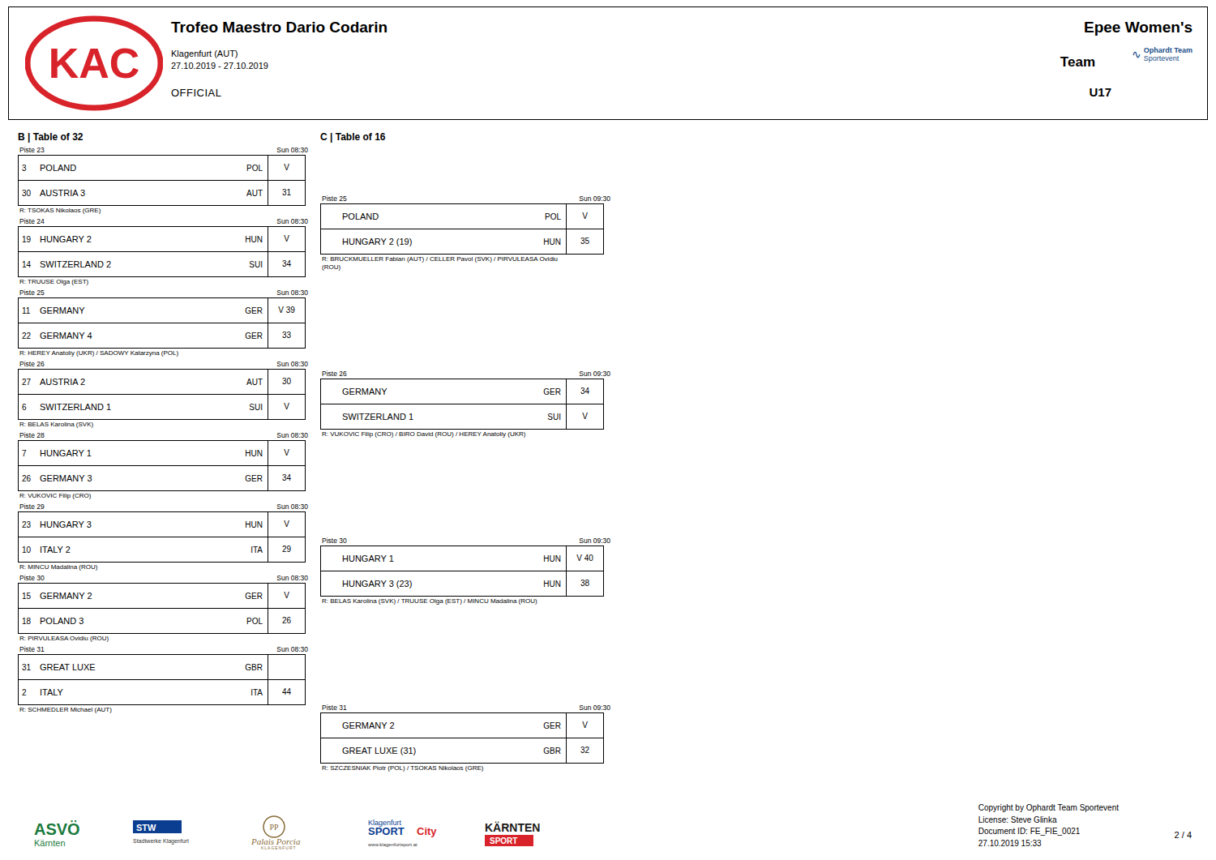KAC
Trofeo Maestro Dario Codarin
Klagenfurt (AUT)
27.10.2019 - 27.10.2019
OFFICIAL
Epee Women's
Team
∿ Ophardt Team
Sportevent
U17
B | Table of 32
Piste 23 Sun 08:30
3 POLAND POL V
30 AUSTRIA 3 AUT 31
R: TSOKAS Nikolaos (GRE)
Piste 24 Sun 08:30
19 HUNGARY 2 HUN V
14 SWITZERLAND 2 SUI 34
R: TRUUSE Olga (EST)
Piste 25 Sun 08:30
11 GERMANY GER V 39
22 GERMANY 4 GER 33
R: HEREY Anatoliy (UKR) / SADOWY Katarzyna (POL)
Piste 26 Sun 08:30
27 AUSTRIA 2 AUT 30
6 SWITZERLAND 1 SUI V
R: BELAS Karolina (SVK)
Piste 28 Sun 08:30
7 HUNGARY 1 HUN V
26 GERMANY 3 GER 34
R: VUKOVIC Filip (CRO)
Piste 29 Sun 08:30
23 HUNGARY 3 HUN V
10 ITALY 2 ITA 29
R: MINCU Madalina (ROU)
Piste 30 Sun 08:30
15 GERMANY 2 GER V
18 POLAND 3 POL 26
R: PIRVULEASA Ovidiu (ROU)
Piste 31 Sun 08:30
31 GREAT LUXE GBR
2 ITALY ITA 44
R: SCHMEDLER Michael (AUT)
C | Table of 16
Piste 25 Sun 09:30
POLAND POL V
HUNGARY 2 (19) HUN 35
R: BRUCKMUELLER Fabian (AUT) / CELLER Pavol (SVK) / PIRVULEASA Ovidiu
(ROU)
Piste 26 Sun 09:30
GERMANY GER 34
SWITZERLAND 1 SUI V
R: VUKOVIC Filip (CRO) / BIRO David (ROU) / HEREY Anatoliy (UKR)
Piste 30 Sun 09:30
HUNGARY 1 HUN V 40
HUNGARY 3 (23) HUN 38
R: BELAS Karolina (SVK) / TRUUSE Olga (EST) / MINCU Madalina (ROU)
Piste 31 Sun 09:30
GERMANY 2 GER V
GREAT LUXE (31) GBR 32
R: SZCZESNIAK Piotr (POL) / TSOKAS Nikolaos (GRE)
ASVÖ Kärnten
STW Stadtwerke Klagenfurt
PP Palais Porcia KLAGENFURT
Klagenfurt SPORT City www.klagenfurtsport.at
KÄRNTEN SPORT
Copyright by Ophardt Team Sportevent
License: Steve Glinka
Document ID: FE_FIE_0021
27.10.2019 15:33
2 / 4